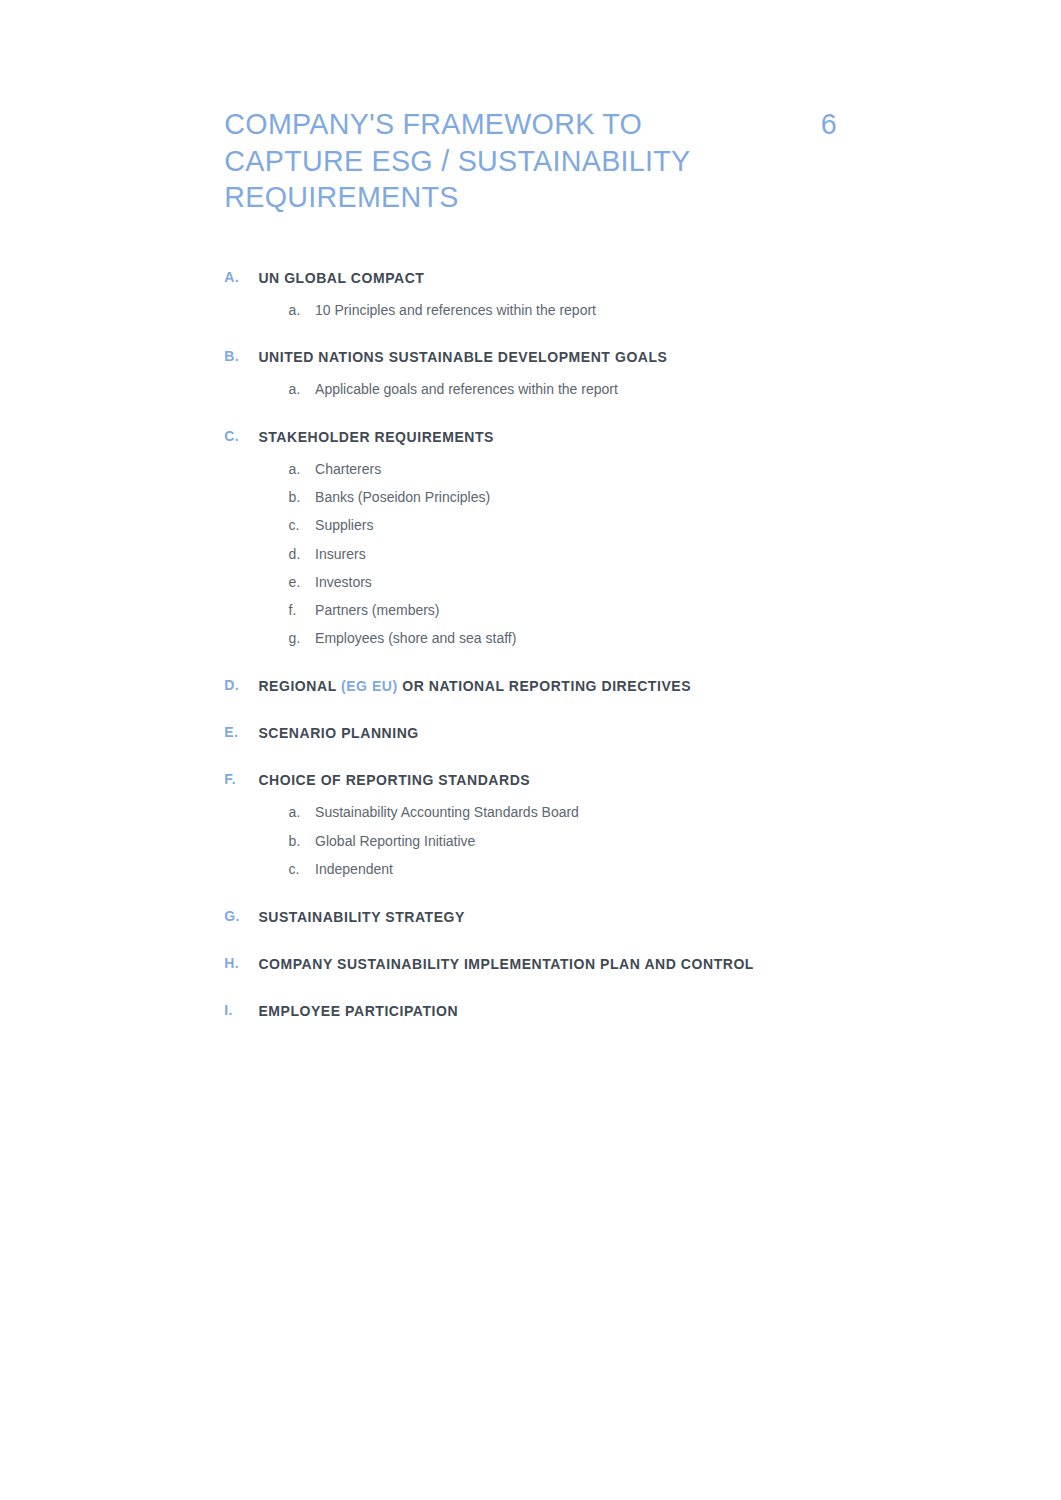Company's framework to capture ESG / sustainability requirements
6
A.
UN Global Compact
a. 10 Principles and references within the report
B.
United Nations Sustainable Development Goals
a. Applicable goals and references within the report
C.
Stakeholder requirements
a. Charterers
b. Banks (Poseidon Principles)
c. Suppliers
d. Insurers
e. Investors
f. Partners (members)
g. Employees (shore and sea staff)
D.
Regional (eg EU) or national reporting directives
E.
Scenario planning
F.
Choice of reporting standards
a. Sustainability Accounting Standards Board
b. Global Reporting Initiative
c. Independent
G.
Sustainability strategy
H.
Company sustainability implementation plan and control
I.
Employee participation